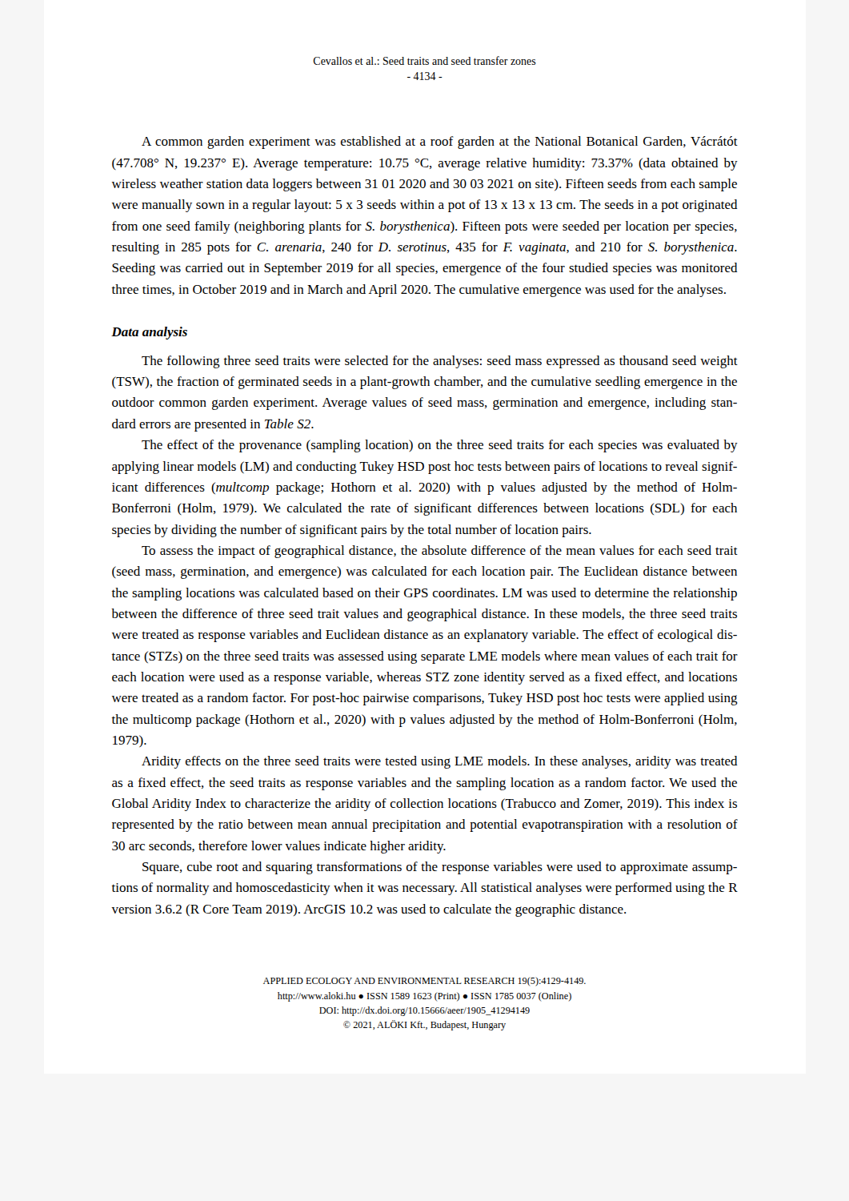Cevallos et al.: Seed traits and seed transfer zones - 4134 -
A common garden experiment was established at a roof garden at the National Botanical Garden, Vácrátót (47.708° N, 19.237° E). Average temperature: 10.75 °C, average relative humidity: 73.37% (data obtained by wireless weather station data loggers between 31 01 2020 and 30 03 2021 on site). Fifteen seeds from each sample were manually sown in a regular layout: 5 x 3 seeds within a pot of 13 x 13 x 13 cm. The seeds in a pot originated from one seed family (neighboring plants for S. borysthenica). Fifteen pots were seeded per location per species, resulting in 285 pots for C. arenaria, 240 for D. serotinus, 435 for F. vaginata, and 210 for S. borysthenica. Seeding was carried out in September 2019 for all species, emergence of the four studied species was monitored three times, in October 2019 and in March and April 2020. The cumulative emergence was used for the analyses.
Data analysis
The following three seed traits were selected for the analyses: seed mass expressed as thousand seed weight (TSW), the fraction of germinated seeds in a plant-growth chamber, and the cumulative seedling emergence in the outdoor common garden experiment. Average values of seed mass, germination and emergence, including standard errors are presented in Table S2.
The effect of the provenance (sampling location) on the three seed traits for each species was evaluated by applying linear models (LM) and conducting Tukey HSD post hoc tests between pairs of locations to reveal significant differences (multcomp package; Hothorn et al. 2020) with p values adjusted by the method of Holm-Bonferroni (Holm, 1979). We calculated the rate of significant differences between locations (SDL) for each species by dividing the number of significant pairs by the total number of location pairs.
To assess the impact of geographical distance, the absolute difference of the mean values for each seed trait (seed mass, germination, and emergence) was calculated for each location pair. The Euclidean distance between the sampling locations was calculated based on their GPS coordinates. LM was used to determine the relationship between the difference of three seed trait values and geographical distance. In these models, the three seed traits were treated as response variables and Euclidean distance as an explanatory variable. The effect of ecological distance (STZs) on the three seed traits was assessed using separate LME models where mean values of each trait for each location were used as a response variable, whereas STZ zone identity served as a fixed effect, and locations were treated as a random factor. For post-hoc pairwise comparisons, Tukey HSD post hoc tests were applied using the multicomp package (Hothorn et al., 2020) with p values adjusted by the method of Holm-Bonferroni (Holm, 1979).
Aridity effects on the three seed traits were tested using LME models. In these analyses, aridity was treated as a fixed effect, the seed traits as response variables and the sampling location as a random factor. We used the Global Aridity Index to characterize the aridity of collection locations (Trabucco and Zomer, 2019). This index is represented by the ratio between mean annual precipitation and potential evapotranspiration with a resolution of 30 arc seconds, therefore lower values indicate higher aridity.
Square, cube root and squaring transformations of the response variables were used to approximate assumptions of normality and homoscedasticity when it was necessary. All statistical analyses were performed using the R version 3.6.2 (R Core Team 2019). ArcGIS 10.2 was used to calculate the geographic distance.
APPLIED ECOLOGY AND ENVIRONMENTAL RESEARCH 19(5):4129-4149.
http://www.aloki.hu ● ISSN 1589 1623 (Print) ● ISSN 1785 0037 (Online)
DOI: http://dx.doi.org/10.15666/aeer/1905_41294149
© 2021, ALÖKI Kft., Budapest, Hungary